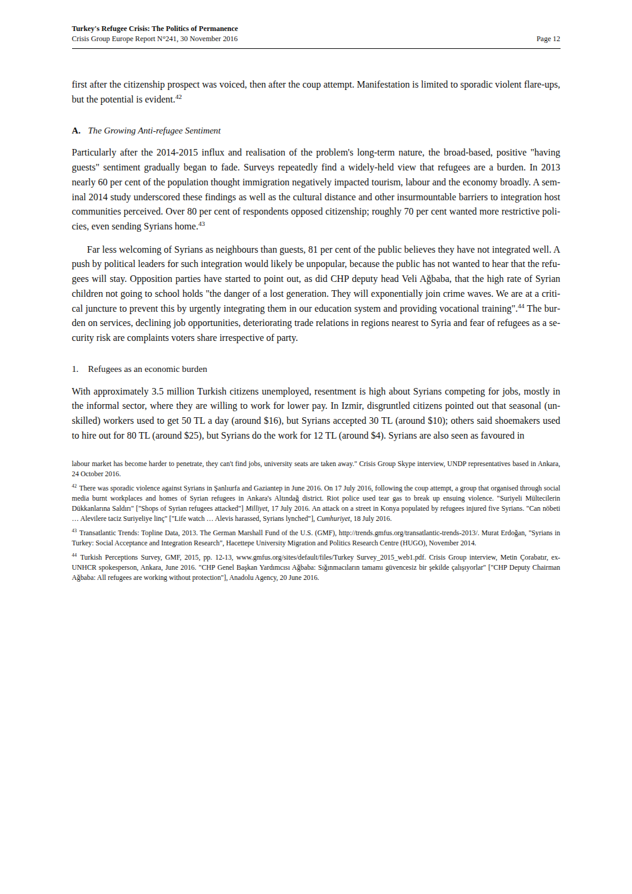Turkey's Refugee Crisis: The Politics of Permanence
Crisis Group Europe Report N°241, 30 November 2016 Page 12
first after the citizenship prospect was voiced, then after the coup attempt. Manifestation is limited to sporadic violent flare-ups, but the potential is evident.42
A. The Growing Anti-refugee Sentiment
Particularly after the 2014-2015 influx and realisation of the problem's long-term nature, the broad-based, positive "having guests" sentiment gradually began to fade. Surveys repeatedly find a widely-held view that refugees are a burden. In 2013 nearly 60 per cent of the population thought immigration negatively impacted tourism, labour and the economy broadly. A seminal 2014 study underscored these findings as well as the cultural distance and other insurmountable barriers to integration host communities perceived. Over 80 per cent of respondents opposed citizenship; roughly 70 per cent wanted more restrictive policies, even sending Syrians home.43
Far less welcoming of Syrians as neighbours than guests, 81 per cent of the public believes they have not integrated well. A push by political leaders for such integration would likely be unpopular, because the public has not wanted to hear that the refugees will stay. Opposition parties have started to point out, as did CHP deputy head Veli Ağbaba, that the high rate of Syrian children not going to school holds "the danger of a lost generation. They will exponentially join crime waves. We are at a critical juncture to prevent this by urgently integrating them in our education system and providing vocational training".44 The burden on services, declining job opportunities, deteriorating trade relations in regions nearest to Syria and fear of refugees as a security risk are complaints voters share irrespective of party.
1. Refugees as an economic burden
With approximately 3.5 million Turkish citizens unemployed, resentment is high about Syrians competing for jobs, mostly in the informal sector, where they are willing to work for lower pay. In Izmir, disgruntled citizens pointed out that seasonal (unskilled) workers used to get 50 TL a day (around $16), but Syrians accepted 30 TL (around $10); others said shoemakers used to hire out for 80 TL (around $25), but Syrians do the work for 12 TL (around $4). Syrians are also seen as favoured in
labour market has become harder to penetrate, they can't find jobs, university seats are taken away." Crisis Group Skype interview, UNDP representatives based in Ankara, 24 October 2016.
42 There was sporadic violence against Syrians in Şanlıurfa and Gaziantep in June 2016. On 17 July 2016, following the coup attempt, a group that organised through social media burnt workplaces and homes of Syrian refugees in Ankara's Altındağ district. Riot police used tear gas to break up ensuing violence. "Suriyeli Mültecilerin Dükkanlarına Saldırı" ["Shops of Syrian refugees attacked"] Milliyet, 17 July 2016. An attack on a street in Konya populated by refugees injured five Syrians. "Can nöbeti … Alevilere taciz Suriyeliye linç" ["Life watch … Alevis harassed, Syrians lynched"], Cumhuriyet, 18 July 2016.
43 Transatlantic Trends: Topline Data, 2013. The German Marshall Fund of the U.S. (GMF), http://trends.gmfus.org/transatlantic-trends-2013/. Murat Erdoğan, "Syrians in Turkey: Social Acceptance and Integration Research", Hacettepe University Migration and Politics Research Centre (HUGO), November 2014.
44 Turkish Perceptions Survey, GMF, 2015, pp. 12-13, www.gmfus.org/sites/default/files/Turkey Survey_2015_web1.pdf. Crisis Group interview, Metin Çorabatır, ex-UNHCR spokesperson, Ankara, June 2016. "CHP Genel Başkan Yardımcısı Ağbaba: Sığınmacıların tamamı güvencesiz bir şekilde çalışıyorlar" ["CHP Deputy Chairman Ağbaba: All refugees are working without protection"], Anadolu Agency, 20 June 2016.